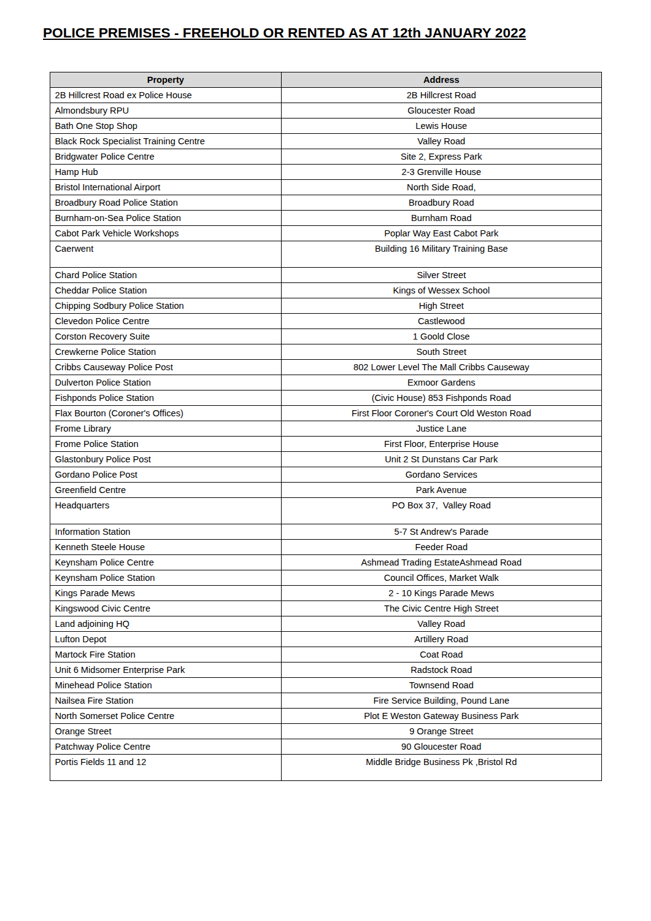POLICE PREMISES - FREEHOLD OR RENTED AS AT 12th JANUARY 2022
| Property | Address |
| --- | --- |
| 2B Hillcrest Road ex Police House | 2B Hillcrest Road |
| Almondsbury RPU | Gloucester Road |
| Bath One Stop Shop | Lewis House |
| Black Rock Specialist Training Centre | Valley Road |
| Bridgwater Police Centre | Site 2, Express Park |
| Hamp Hub | 2-3 Grenville House |
| Bristol International Airport | North Side Road, |
| Broadbury Road Police Station | Broadbury Road |
| Burnham-on-Sea Police Station | Burnham Road |
| Cabot Park Vehicle Workshops | Poplar Way East Cabot Park |
| Caerwent | Building 16 Military Training Base |
| Chard Police Station | Silver Street |
| Cheddar Police Station | Kings of Wessex School |
| Chipping Sodbury Police Station | High Street |
| Clevedon Police Centre | Castlewood |
| Corston Recovery Suite | 1 Goold Close |
| Crewkerne Police Station | South Street |
| Cribbs Causeway Police Post | 802 Lower Level The Mall Cribbs Causeway |
| Dulverton Police Station | Exmoor Gardens |
| Fishponds Police Station | (Civic House) 853 Fishponds Road |
| Flax Bourton (Coroner's Offices) | First Floor Coroner's Court Old Weston Road |
| Frome Library | Justice Lane |
| Frome Police Station | First Floor, Enterprise House |
| Glastonbury Police Post | Unit 2 St Dunstans Car Park |
| Gordano Police Post | Gordano Services |
| Greenfield Centre | Park Avenue |
| Headquarters | PO Box 37, Valley Road |
| Information Station | 5-7 St Andrew's Parade |
| Kenneth Steele House | Feeder Road |
| Keynsham Police Centre | Ashmead Trading EstateAshmead Road |
| Keynsham Police Station | Council Offices, Market Walk |
| Kings Parade Mews | 2 - 10 Kings Parade Mews |
| Kingswood Civic Centre | The Civic Centre High Street |
| Land adjoining HQ | Valley Road |
| Lufton Depot | Artillery Road |
| Martock Fire Station | Coat Road |
| Unit 6 Midsomer Enterprise Park | Radstock Road |
| Minehead Police Station | Townsend Road |
| Nailsea Fire Station | Fire Service Building, Pound Lane |
| North Somerset Police Centre | Plot E Weston Gateway Business Park |
| Orange Street | 9 Orange Street |
| Patchway Police Centre | 90 Gloucester Road |
| Portis Fields 11 and 12 | Middle Bridge Business Pk ,Bristol Rd |